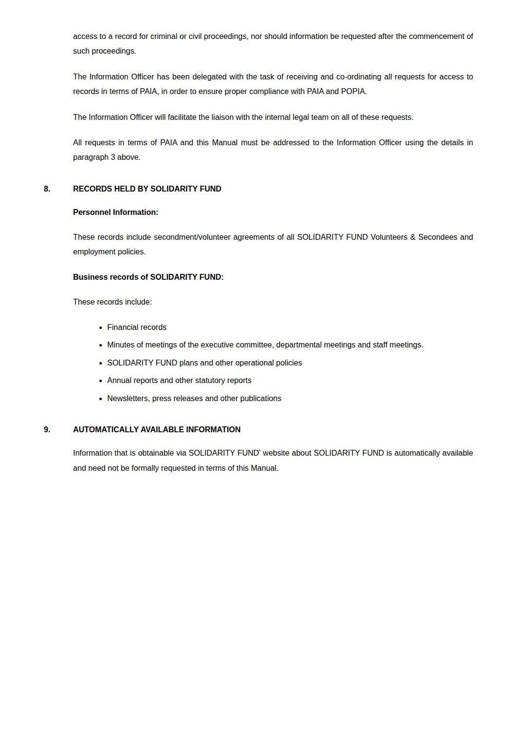access to a record for criminal or civil proceedings, nor should information be requested after the commencement of such proceedings.
The Information Officer has been delegated with the task of receiving and co-ordinating all requests for access to records in terms of PAIA, in order to ensure proper compliance with PAIA and POPIA.
The Information Officer will facilitate the liaison with the internal legal team on all of these requests.
All requests in terms of PAIA and this Manual must be addressed to the Information Officer using the details in paragraph 3 above.
8. RECORDS HELD BY SOLIDARITY FUND
Personnel Information:
These records include secondment/volunteer agreements of all SOLIDARITY FUND Volunteers & Secondees and employment policies.
Business records of SOLIDARITY FUND:
These records include:
Financial records
Minutes of meetings of the executive committee, departmental meetings and staff meetings.
SOLIDARITY FUND plans and other operational policies
Annual reports and other statutory reports
Newsletters, press releases and other publications
9. AUTOMATICALLY AVAILABLE INFORMATION
Information that is obtainable via SOLIDARITY FUND' website about SOLIDARITY FUND is automatically available and need not be formally requested in terms of this Manual.